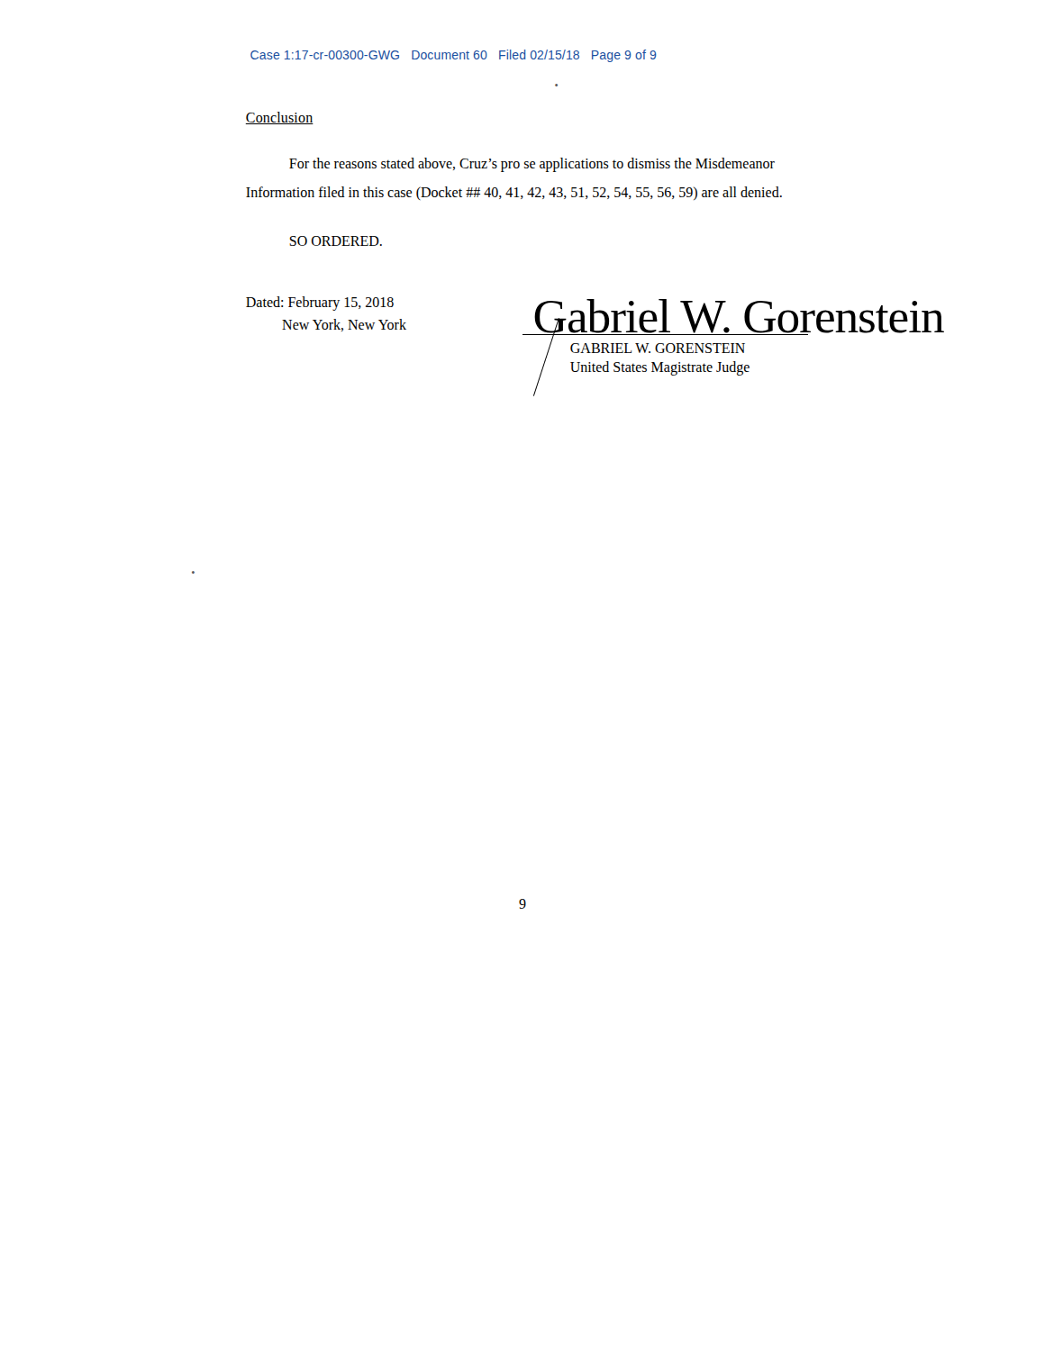Case 1:17-cr-00300-GWG Document 60 Filed 02/15/18 Page 9 of 9
•
Conclusion
For the reasons stated above, Cruz’s pro se applications to dismiss the Misdemeanor Information filed in this case (Docket ## 40, 41, 42, 43, 51, 52, 54, 55, 56, 59) are all denied.
SO ORDERED.
Dated: February 15, 2018 New York, New York
Gabriel W. Gorenstein
GABRIEL W. GORENSTEIN
United States Magistrate Judge
•
9